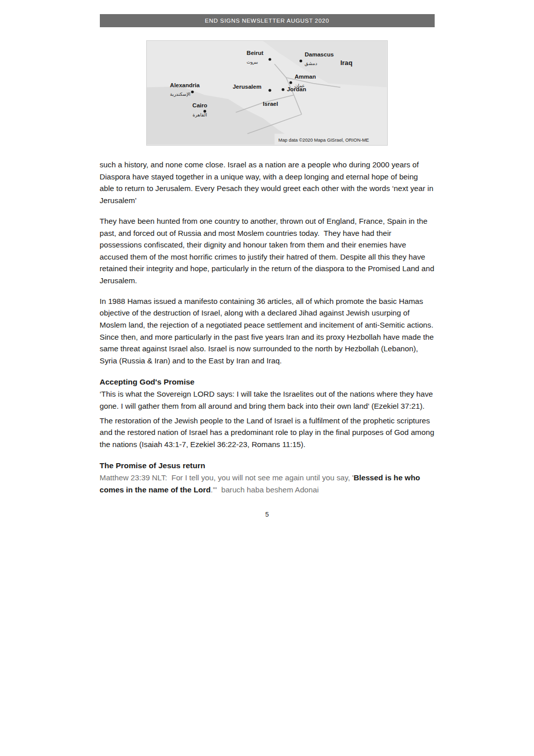End Signs Newsletter August 2020
Beirut بيروت Damascus دمشق Amman عمان Jerusalem Jordan Israel Iraq Alexandria الإسكندرية Cairo القاهرة Map data ©2020 Mapa GISrael, ORION-ME
such a history, and none come close. Israel as a nation are a people who during 2000 years of Diaspora have stayed together in a unique way, with a deep longing and eternal hope of being able to return to Jerusalem. Every Pesach they would greet each other with the words ‘next year in Jerusalem’
They have been hunted from one country to another, thrown out of England, France, Spain in the past, and forced out of Russia and most Moslem countries today. They have had their possessions confiscated, their dignity and honour taken from them and their enemies have accused them of the most horrific crimes to justify their hatred of them. Despite all this they have retained their integrity and hope, particularly in the return of the diaspora to the Promised Land and Jerusalem.
In 1988 Hamas issued a manifesto containing 36 articles, all of which promote the basic Hamas objective of the destruction of Israel, along with a declared Jihad against Jewish usurping of Moslem land, the rejection of a negotiated peace settlement and incitement of anti-Semitic actions. Since then, and more particularly in the past five years Iran and its proxy Hezbollah have made the same threat against Israel also. Israel is now surrounded to the north by Hezbollah (Lebanon), Syria (Russia & Iran) and to the East by Iran and Iraq.
Accepting God's Promise
‘This is what the Sovereign LORD says: I will take the Israelites out of the nations where they have gone. I will gather them from all around and bring them back into their own land’ (Ezekiel 37:21).
The restoration of the Jewish people to the Land of Israel is a fulfilment of the prophetic scriptures and the restored nation of Israel has a predominant role to play in the final purposes of God among the nations (Isaiah 43:1-7, Ezekiel 36:22-23, Romans 11:15).
The Promise of Jesus return
Matthew 23:39 NLT: For I tell you, you will not see me again until you say, 'Blessed is he who comes in the name of the Lord.'" baruch haba beshem Adonai
5